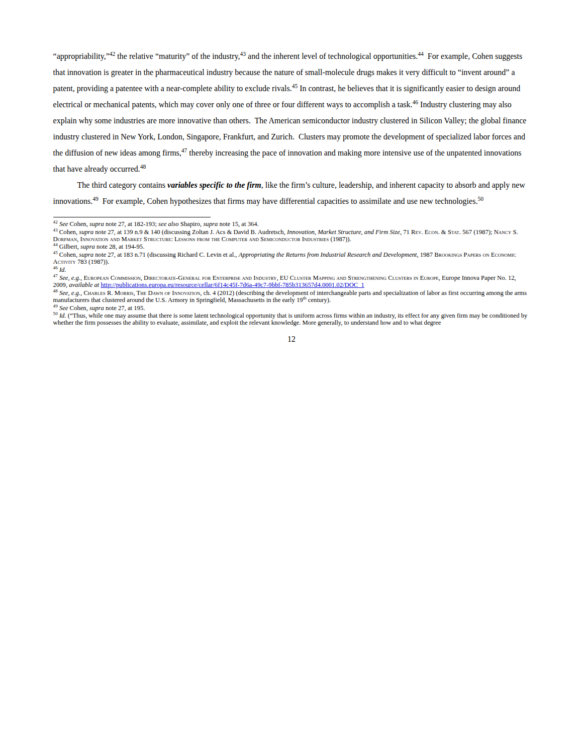“appropriability,”42 the relative “maturity” of the industry,43 and the inherent level of technological opportunities.44 For example, Cohen suggests that innovation is greater in the pharmaceutical industry because the nature of small-molecule drugs makes it very difficult to “invent around” a patent, providing a patentee with a near-complete ability to exclude rivals.45 In contrast, he believes that it is significantly easier to design around electrical or mechanical patents, which may cover only one of three or four different ways to accomplish a task.46 Industry clustering may also explain why some industries are more innovative than others. The American semiconductor industry clustered in Silicon Valley; the global finance industry clustered in New York, London, Singapore, Frankfurt, and Zurich. Clusters may promote the development of specialized labor forces and the diffusion of new ideas among firms,47 thereby increasing the pace of innovation and making more intensive use of the unpatented innovations that have already occurred.48
The third category contains variables specific to the firm, like the firm’s culture, leadership, and inherent capacity to absorb and apply new innovations.49 For example, Cohen hypothesizes that firms may have differential capacities to assimilate and use new technologies.50
42 See Cohen, supra note 27, at 182-193; see also Shapiro, supra note 15, at 364.
43 Cohen, supra note 27, at 139 n.9 & 140 (discussing Zoltan J. Acs & David B. Audretsch, Innovation, Market Structure, and Firm Size, 71 Rev. Econ. & Stat. 567 (1987); Nancy S. Dorfman, Innovation and Market Structure: Lessons from the Computer and Semiconductor Industries (1987)).
44 Gilbert, supra note 28, at 194-95.
45 Cohen, supra note 27, at 183 n.71 (discussing Richard C. Levin et al., Appropriating the Returns from Industrial Research and Development, 1987 Brookings Papers on Economic Activity 783 (1987)).
46 Id.
47 See, e.g., European Commission, Directorate-General for Enterprise and Industry, EU Cluster Mapping and Strengthening Clusters in Europe, Europe Innova Paper No. 12, 2009, available at http://publications.europa.eu/resource/cellar/6f14c45f-7d6a-49c7-9bbf-785b313657d4.0001.02/DOC_1
48 See, e.g., Charles R. Morris, The Dawn of Innovation, ch. 4 (2012) (describing the development of interchangeable parts and specialization of labor as first occurring among the arms manufacturers that clustered around the U.S. Armory in Springfield, Massachusetts in the early 19th century).
49 See Cohen, supra note 27, at 195.
50 Id. (“Thus, while one may assume that there is some latent technological opportunity that is uniform across firms within an industry, its effect for any given firm may be conditioned by whether the firm possesses the ability to evaluate, assimilate, and exploit the relevant knowledge. More generally, to understand how and to what degree
12